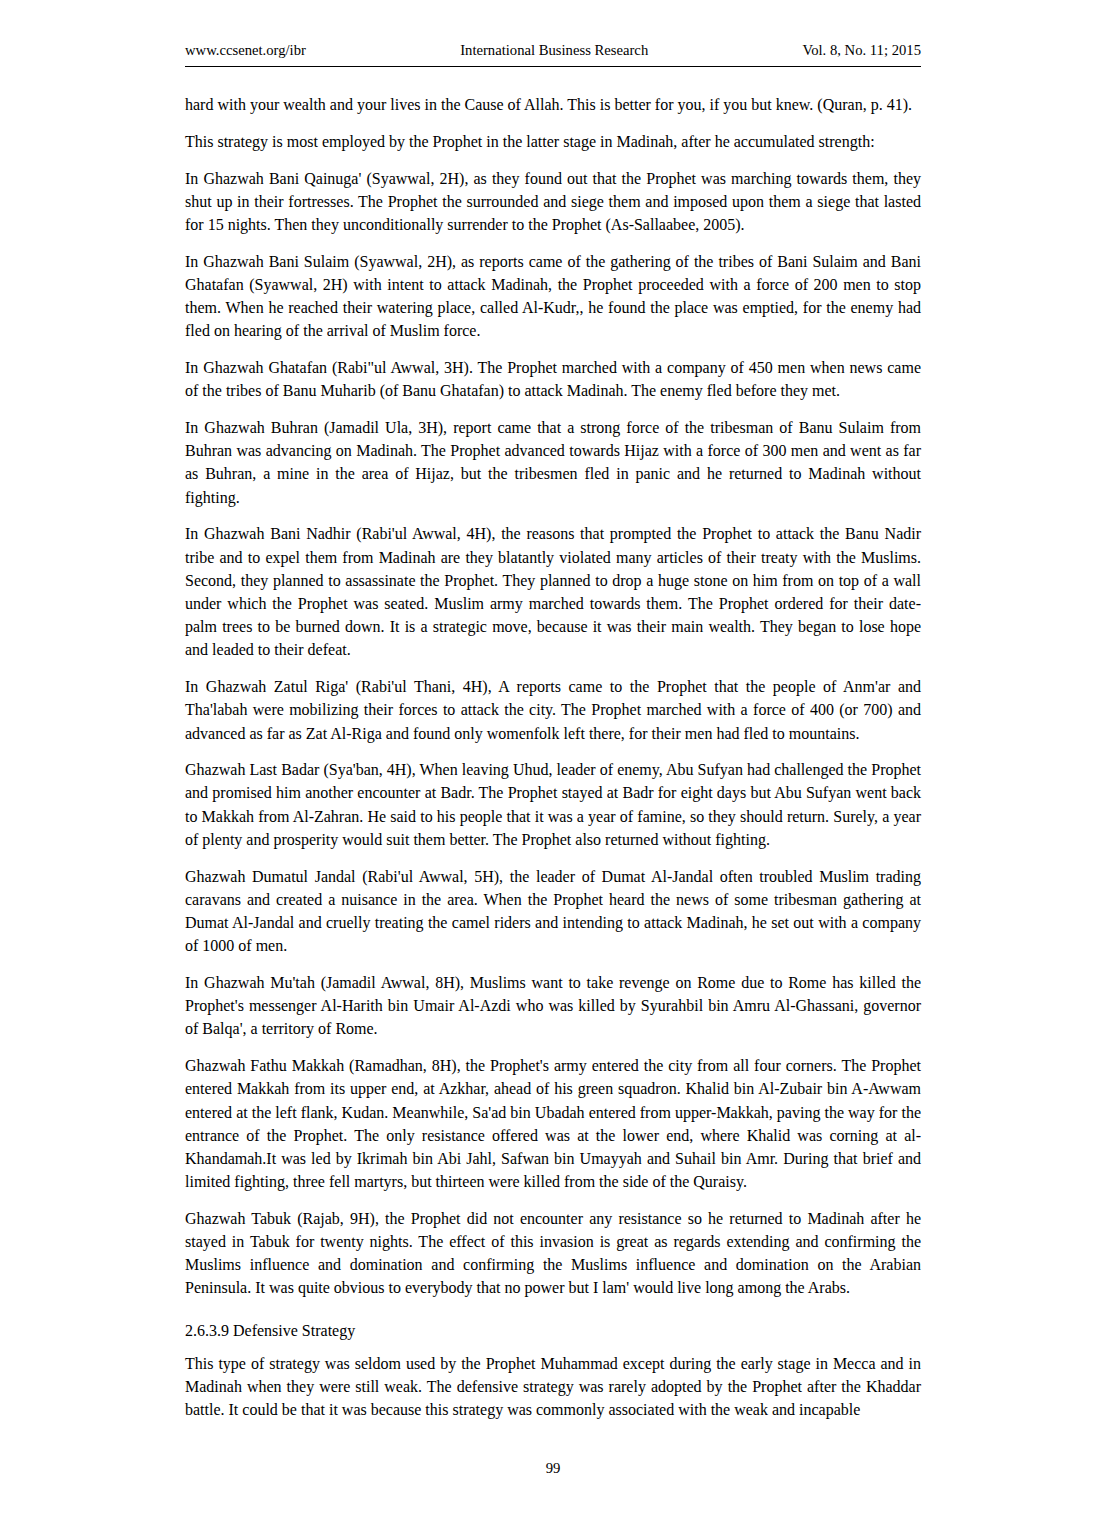www.ccsenet.org/ibr International Business Research Vol. 8, No. 11; 2015
hard with your wealth and your lives in the Cause of Allah. This is better for you, if you but knew. (Quran, p. 41).
This strategy is most employed by the Prophet in the latter stage in Madinah, after he accumulated strength:
In Ghazwah Bani Qainuga' (Syawwal, 2H), as they found out that the Prophet was marching towards them, they shut up in their fortresses. The Prophet the surrounded and siege them and imposed upon them a siege that lasted for 15 nights. Then they unconditionally surrender to the Prophet (As-Sallaabee, 2005).
In Ghazwah Bani Sulaim (Syawwal, 2H), as reports came of the gathering of the tribes of Bani Sulaim and Bani Ghatafan (Syawwal, 2H) with intent to attack Madinah, the Prophet proceeded with a force of 200 men to stop them. When he reached their watering place, called Al-Kudr,, he found the place was emptied, for the enemy had fled on hearing of the arrival of Muslim force.
In Ghazwah Ghatafan (Rabi"ul Awwal, 3H). The Prophet marched with a company of 450 men when news came of the tribes of Banu Muharib (of Banu Ghatafan) to attack Madinah. The enemy fled before they met.
In Ghazwah Buhran (Jamadil Ula, 3H), report came that a strong force of the tribesman of Banu Sulaim from Buhran was advancing on Madinah. The Prophet advanced towards Hijaz with a force of 300 men and went as far as Buhran, a mine in the area of Hijaz, but the tribesmen fled in panic and he returned to Madinah without fighting.
In Ghazwah Bani Nadhir (Rabi'ul Awwal, 4H), the reasons that prompted the Prophet to attack the Banu Nadir tribe and to expel them from Madinah are they blatantly violated many articles of their treaty with the Muslims. Second, they planned to assassinate the Prophet. They planned to drop a huge stone on him from on top of a wall under which the Prophet was seated. Muslim army marched towards them. The Prophet ordered for their date-palm trees to be burned down. It is a strategic move, because it was their main wealth. They began to lose hope and leaded to their defeat.
In Ghazwah Zatul Riga' (Rabi'ul Thani, 4H), A reports came to the Prophet that the people of Anm'ar and Tha'labah were mobilizing their forces to attack the city. The Prophet marched with a force of 400 (or 700) and advanced as far as Zat Al-Riga and found only womenfolk left there, for their men had fled to mountains.
Ghazwah Last Badar (Sya'ban, 4H), When leaving Uhud, leader of enemy, Abu Sufyan had challenged the Prophet and promised him another encounter at Badr. The Prophet stayed at Badr for eight days but Abu Sufyan went back to Makkah from Al-Zahran. He said to his people that it was a year of famine, so they should return. Surely, a year of plenty and prosperity would suit them better. The Prophet also returned without fighting.
Ghazwah Dumatul Jandal (Rabi'ul Awwal, 5H), the leader of Dumat Al-Jandal often troubled Muslim trading caravans and created a nuisance in the area. When the Prophet heard the news of some tribesman gathering at Dumat Al-Jandal and cruelly treating the camel riders and intending to attack Madinah, he set out with a company of 1000 of men.
In Ghazwah Mu'tah (Jamadil Awwal, 8H), Muslims want to take revenge on Rome due to Rome has killed the Prophet's messenger Al-Harith bin Umair Al-Azdi who was killed by Syurahbil bin Amru Al-Ghassani, governor of Balqa', a territory of Rome.
Ghazwah Fathu Makkah (Ramadhan, 8H), the Prophet's army entered the city from all four corners. The Prophet entered Makkah from its upper end, at Azkhar, ahead of his green squadron. Khalid bin Al-Zubair bin A-Awwam entered at the left flank, Kudan. Meanwhile, Sa'ad bin Ubadah entered from upper-Makkah, paving the way for the entrance of the Prophet. The only resistance offered was at the lower end, where Khalid was corning at al-Khandamah.It was led by Ikrimah bin Abi Jahl, Safwan bin Umayyah and Suhail bin Amr. During that brief and limited fighting, three fell martyrs, but thirteen were killed from the side of the Quraisy.
Ghazwah Tabuk (Rajab, 9H), the Prophet did not encounter any resistance so he returned to Madinah after he stayed in Tabuk for twenty nights. The effect of this invasion is great as regards extending and confirming the Muslims influence and domination and confirming the Muslims influence and domination on the Arabian Peninsula. It was quite obvious to everybody that no power but I lam' would live long among the Arabs.
2.6.3.9 Defensive Strategy
This type of strategy was seldom used by the Prophet Muhammad except during the early stage in Mecca and in Madinah when they were still weak. The defensive strategy was rarely adopted by the Prophet after the Khaddar battle. It could be that it was because this strategy was commonly associated with the weak and incapable
99